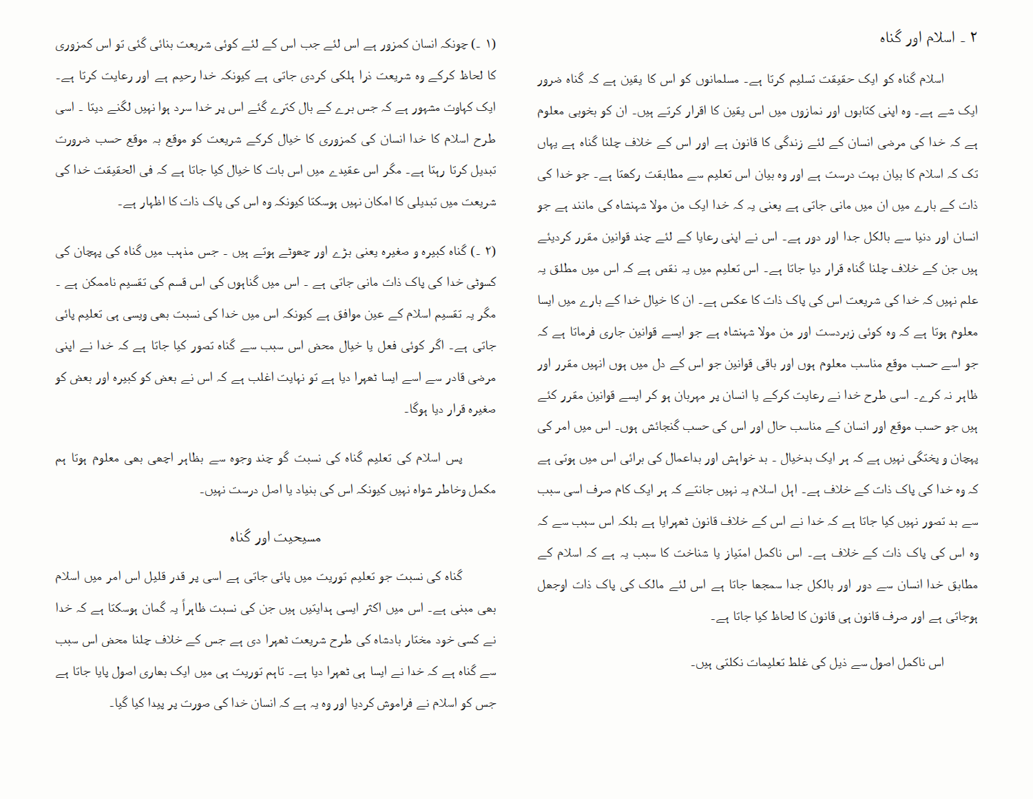۲ ۔ اسلام اور گناہ
اسلام گناہ کو ایک حقیقت تسلیم کرتا ہے۔ مسلمانوں کو اس کا یقین ہے کہ گناہ ضرور ایک شے ہے۔ وہ اپنی کتابوں اور نمازوں میں اس یقین کا اقرار کرتے ہیں۔ ان کو بخوبی معلوم ہے کہ خدا کی مرضی انسان کے لئے زندگی کا قانون ہے اور اس کے خلاف چلنا گناہ ہے یہاں تک کہ اسلام کا بیان بہت درست ہے اور وہ بیان اس تعلیم سے مطابقت رکھتا ہے۔ جو خدا کی ذات کے بارے میں ان میں مانی جاتی ہے یعنی یہ کہ خدا ایک من مولا شہنشاہ کی مانند ہے جو انسان اور دنیا سے بالکل جدا اور دور ہے۔ اس نے اپنی رعایا کے لئے چند قوانین مقرر کردیئے ہیں جن کے خلاف چلنا گناہ قرار دیا جاتا ہے۔ اس تعلیم میں یہ نقص ہے کہ اس میں مطلق یہ علم نہیں کہ خدا کی شریعت اس کی پاک ذات کا عکس ہے۔ ان کا خیال خدا کے بارے میں ایسا معلوم ہوتا ہے کہ وہ کوئی زبردست اور من مولا شہنشاہ ہے جو ایسے قوانین جاری فرماتا ہے کہ جو اسے حسب موقع مناسب معلوم ہوں اور باقی قوانین جو اس کے دل میں ہوں انہیں مقرر اور ظاہر نہ کرے۔ اسی طرح خدا نے رعایت کرکے یا انسان پر مہربان ہو کر ایسے قوانین مقرر کئے ہیں جو حسب موقع اور انسان کے مناسب حال اور اس کی حسب گنجائش ہوں۔ اس میں امر کی پہچان و پختگی نہیں ہے کہ ہر ایک بدخیال ۔ بد خواہش اور بداعمال کی برائی اس میں ہوتی ہے کہ وہ خدا کی پاک ذات کے خلاف ہے۔ اہل اسلام یہ نہیں جانتے کہ ہر ایک کام صرف اسی سبب سے بد تصور نہیں کیا جاتا ہے کہ خدا نے اس کے خلاف قانون ٹھہرایا ہے بلکہ اس سبب سے کہ وہ اس کی پاک ذات کے خلاف ہے۔ اس ناکمل امتیاز یا شناخت کا سبب یہ ہے کہ اسلام کے مطابق خدا انسان سے دور اور بالکل جدا سمجھا جاتا ہے اس لئے مالک کی پاک ذات اوجھل ہوجاتی ہے اور صرف قانون ہی قانون کا لحاظ کیا جاتا ہے۔
اس ناکمل اصول سے ذیل کی غلط تعلیمات نکلتی ہیں۔
(۱ ۔) چونکہ انسان کمزور ہے اس لئے جب اس کے لئے کوئی شریعت بنائی گئی تو اس کمزوری کا لحاظ کرکے وہ شریعت ذرا ہلکی کردی جاتی ہے کیونکہ خدا رحیم ہے اور رعایت کرتا ہے۔ ایک کہاوت مشہور ہے کہ جس برے کے بال کترے گئے اس پر خدا سرد ہوا نہیں لگنے دیتا ۔ اسی طرح اسلام کا خدا انسان کی کمزوری کا خیال کرکے شریعت کو موقع بہ موقع حسب ضرورت تبدیل کرتا رہتا ہے۔ مگر اس عقیدے میں اس بات کا خیال کیا جاتا ہے کہ فی الحقیقت خدا کی شریعت میں تبدیلی کا امکان نہیں ہوسکتا کیونکہ وہ اس کی پاک ذات کا اظہار ہے۔
(۲ ۔) گناہ کبیرہ و صغیرہ یعنی بڑے اور چھوٹے ہوتے ہیں ۔ جس مذہب میں گناہ کی پہچان کی کسوٹی خدا کی پاک ذات مانی جاتی ہے ۔ اس میں گناہوں کی اس قسم کی تقسیم ناممکن ہے ۔ مگر یہ تقسیم اسلام کے عین موافق ہے کیونکہ اس میں خدا کی نسبت بھی ویسی ہی تعلیم پائی جاتی ہے۔ اگر کوئی فعل یا خیال محض اس سبب سے گناہ تصور کیا جاتا ہے کہ خدا نے اپنی مرضی قادر سے اسے ایسا ٹھہرا دیا ہے تو نہایت اغلب ہے کہ اس نے بعض کو کبیرہ اور بعض کو صغیرہ قرار دیا ہوگا۔
پس اسلام کی تعلیم گناہ کی نسبت گو چند وجوہ سے بظاہر اچھی بھی معلوم ہوتا ہم مکمل وخاطر شواہ نہیں کیونکہ اس کی بنیاد یا اصل درست نہیں۔
مسیحیت اور گناہ
گناہ کی نسبت جو تعلیم توریت میں پائی جاتی ہے اسی پر قدر قلیل اس امر میں اسلام بھی مبنی ہے۔ اس میں اکثر ایسی ہدایتیں ہیں جن کی نسبت ظاہراً یہ گمان ہوسکتا ہے کہ خدا نے کسی خود مختار بادشاہ کی طرح شریعت ٹھہرا دی ہے جس کے خلاف چلنا محض اس سبب سے گناہ ہے کہ خدا نے ایسا ہی ٹھہرا دیا ہے۔ تاہم توریت ہی میں ایک بھاری اصول پایا جاتا ہے جس کو اسلام نے فراموش کردیا اور وہ یہ ہے کہ انسان خدا کی صورت پر پیدا کیا گیا۔